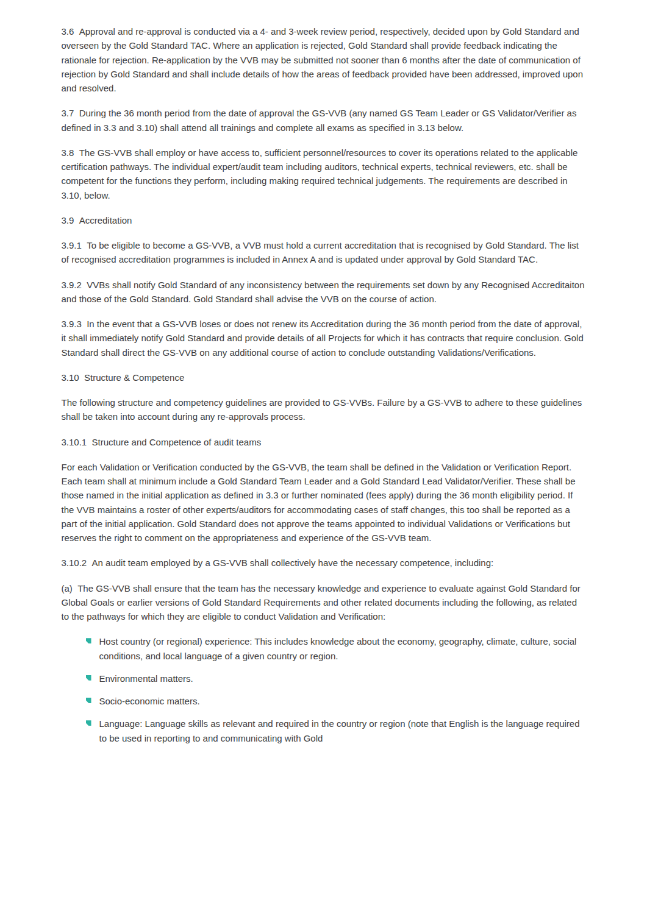3.6 Approval and re-approval is conducted via a 4- and 3-week review period, respectively, decided upon by Gold Standard and overseen by the Gold Standard TAC. Where an application is rejected, Gold Standard shall provide feedback indicating the rationale for rejection. Re-application by the VVB may be submitted not sooner than 6 months after the date of communication of rejection by Gold Standard and shall include details of how the areas of feedback provided have been addressed, improved upon and resolved.
3.7 During the 36 month period from the date of approval the GS-VVB (any named GS Team Leader or GS Validator/Verifier as defined in 3.3 and 3.10) shall attend all trainings and complete all exams as specified in 3.13 below.
3.8 The GS-VVB shall employ or have access to, sufficient personnel/resources to cover its operations related to the applicable certification pathways. The individual expert/audit team including auditors, technical experts, technical reviewers, etc. shall be competent for the functions they perform, including making required technical judgements. The requirements are described in 3.10, below.
3.9 Accreditation
3.9.1 To be eligible to become a GS-VVB, a VVB must hold a current accreditation that is recognised by Gold Standard. The list of recognised accreditation programmes is included in Annex A and is updated under approval by Gold Standard TAC.
3.9.2 VVBs shall notify Gold Standard of any inconsistency between the requirements set down by any Recognised Accreditaiton and those of the Gold Standard. Gold Standard shall advise the VVB on the course of action.
3.9.3 In the event that a GS-VVB loses or does not renew its Accreditation during the 36 month period from the date of approval, it shall immediately notify Gold Standard and provide details of all Projects for which it has contracts that require conclusion. Gold Standard shall direct the GS-VVB on any additional course of action to conclude outstanding Validations/Verifications.
3.10 Structure & Competence
The following structure and competency guidelines are provided to GS-VVBs. Failure by a GS-VVB to adhere to these guidelines shall be taken into account during any re-approvals process.
3.10.1 Structure and Competence of audit teams
For each Validation or Verification conducted by the GS-VVB, the team shall be defined in the Validation or Verification Report. Each team shall at minimum include a Gold Standard Team Leader and a Gold Standard Lead Validator/Verifier. These shall be those named in the initial application as defined in 3.3 or further nominated (fees apply) during the 36 month eligibility period. If the VVB maintains a roster of other experts/auditors for accommodating cases of staff changes, this too shall be reported as a part of the initial application. Gold Standard does not approve the teams appointed to individual Validations or Verifications but reserves the right to comment on the appropriateness and experience of the GS-VVB team.
3.10.2 An audit team employed by a GS-VVB shall collectively have the necessary competence, including:
(a) The GS-VVB shall ensure that the team has the necessary knowledge and experience to evaluate against Gold Standard for Global Goals or earlier versions of Gold Standard Requirements and other related documents including the following, as related to the pathways for which they are eligible to conduct Validation and Verification:
Host country (or regional) experience: This includes knowledge about the economy, geography, climate, culture, social conditions, and local language of a given country or region.
Environmental matters.
Socio-economic matters.
Language: Language skills as relevant and required in the country or region (note that English is the language required to be used in reporting to and communicating with Gold